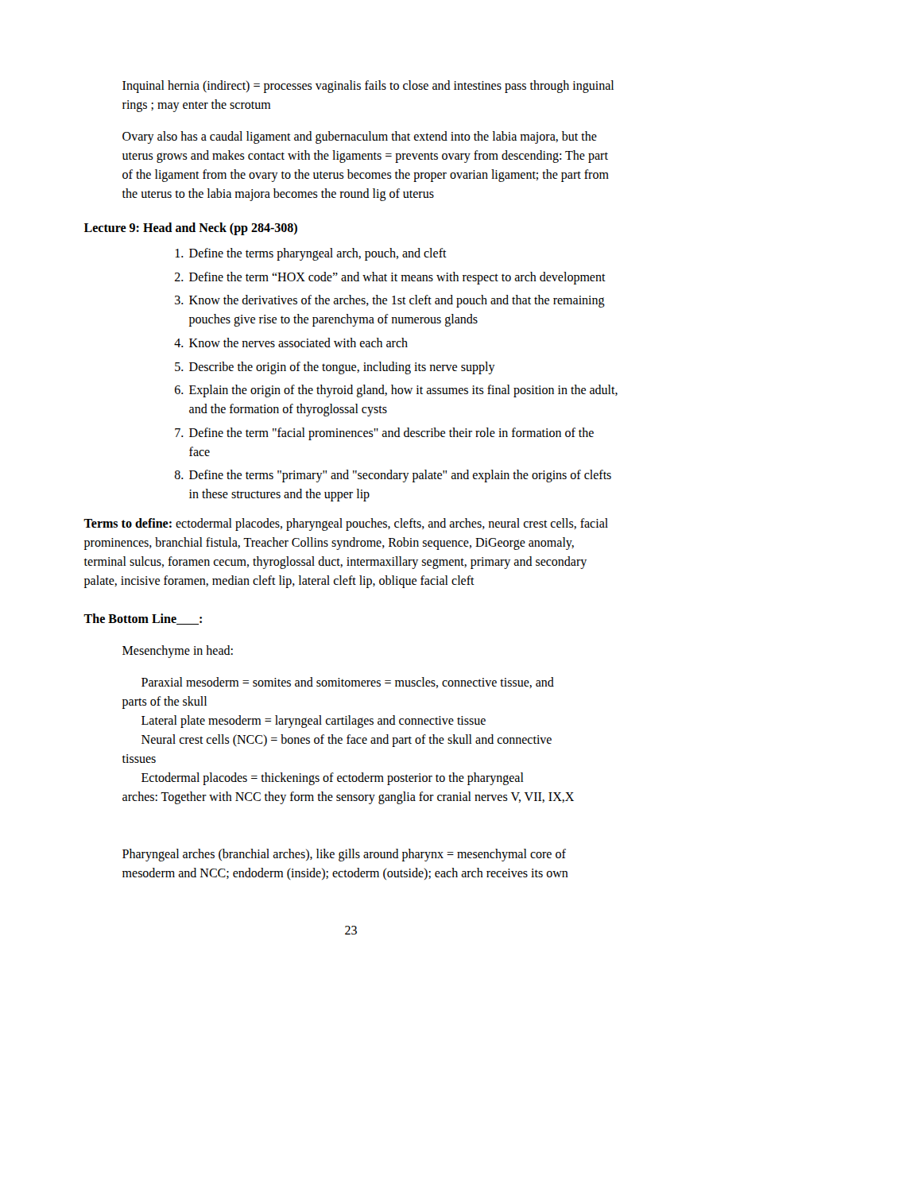Inquinal hernia (indirect) = processes vaginalis fails to close and intestines pass through inguinal rings ; may enter the scrotum
Ovary also has a caudal ligament and gubernaculum that extend into the labia majora, but the uterus grows and makes contact with the ligaments = prevents ovary from descending: The part of the ligament from the ovary to the uterus becomes the proper ovarian ligament; the part from the uterus to the labia majora becomes the round lig of uterus
Lecture 9: Head and Neck (pp 284-308)
Define the terms pharyngeal arch, pouch, and cleft
Define the term “HOX code” and what it means with respect to arch development
Know the derivatives of the arches, the 1st cleft and pouch and that the remaining pouches give rise to the parenchyma of numerous glands
Know the nerves associated with each arch
Describe the origin of the tongue, including its nerve supply
Explain the origin of the thyroid gland, how it assumes its final position in the adult, and the formation of thyroglossal cysts
Define the term "facial prominences" and describe their role in formation of the face
Define the terms "primary" and "secondary palate" and explain the origins of clefts in these structures and the upper lip
Terms to define: ectodermal placodes, pharyngeal pouches, clefts, and arches, neural crest cells, facial prominences, branchial fistula, Treacher Collins syndrome, Robin sequence, DiGeorge anomaly, terminal sulcus, foramen cecum, thyroglossal duct, intermaxillary segment, primary and secondary palate, incisive foramen, median cleft lip, lateral cleft lip, oblique facial cleft
The Bottom Line :
Mesenchyme in head:
Paraxial mesoderm = somites and somitomeres = muscles, connective tissue, and
parts of the skull
Lateral plate mesoderm = laryngeal cartilages and connective tissue
Neural crest cells (NCC) = bones of the face and part of the skull and connective
tissues
Ectodermal placodes = thickenings of ectoderm posterior to the pharyngeal
arches: Together with NCC they form the sensory ganglia for cranial nerves V, VII, IX,X
Pharyngeal arches (branchial arches), like gills around pharynx = mesenchymal core of mesoderm and NCC; endoderm (inside); ectoderm (outside); each arch receives its own
23